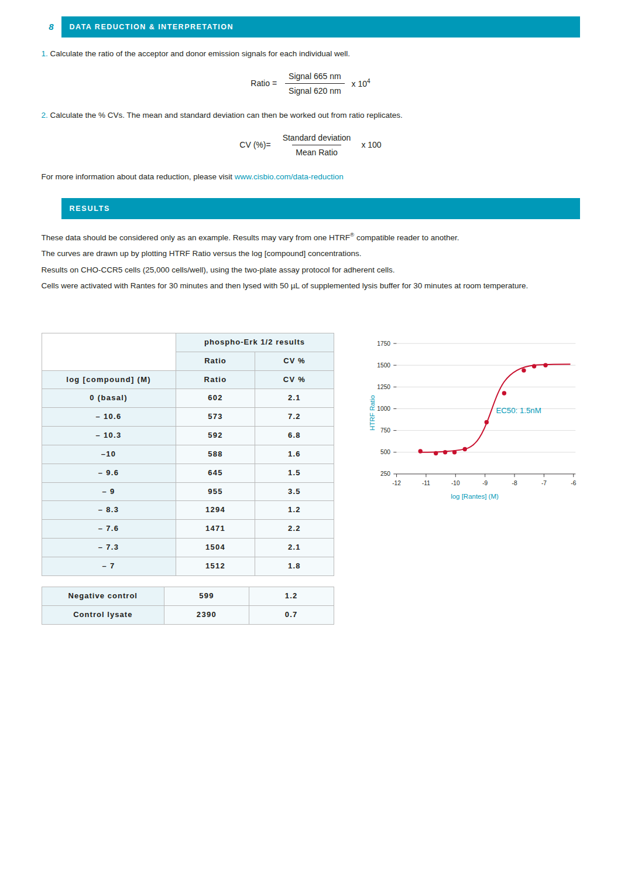8
Data Reduction & Interpretation
1. Calculate the ratio of the acceptor and donor emission signals for each individual well.
Ratio = Signal 665 nm Signal 620 nm x 104
2. Calculate the % CVs. The mean and standard deviation can then be worked out from ratio replicates.
CV (%)= Standard deviation Mean Ratio x 100
For more information about data reduction, please visit www.cisbio.com/data-reduction
Results
These data should be considered only as an example. Results may vary from one HTRF® compatible reader to another.
The curves are drawn up by plotting HTRF Ratio versus the log [compound] concentrations.
Results on CHO-CCR5 cells (25,000 cells/well), using the two-plate assay protocol for adherent cells.
Cells were activated with Rantes for 30 minutes and then lysed with 50 µL of supplemented lysis buffer for 30 minutes at room temperature.
| | phospho-Erk 1/2 results |
| --- | --- |
| Ratio | CV % |
| log [compound] (M) | Ratio | CV % |
| 0 (basal) | 602 | 2.1 |
| – 10.6 | 573 | 7.2 |
| – 10.3 | 592 | 6.8 |
| –10 | 588 | 1.6 |
| – 9.6 | 645 | 1.5 |
| – 9 | 955 | 3.5 |
| – 8.3 | 1294 | 1.2 |
| – 7.6 | 1471 | 2.2 |
| – 7.3 | 1504 | 2.1 |
| – 7 | 1512 | 1.8 |
| Negative control | 599 | 1.2 |
| Control lysate | 2390 | 0.7 |
1750 1500 1250 1000 750 500 250 -12 -11 -10 -9 -8 -7 -6 log [Rantes] (M) HTRF Ratio EC50: 1.5nM